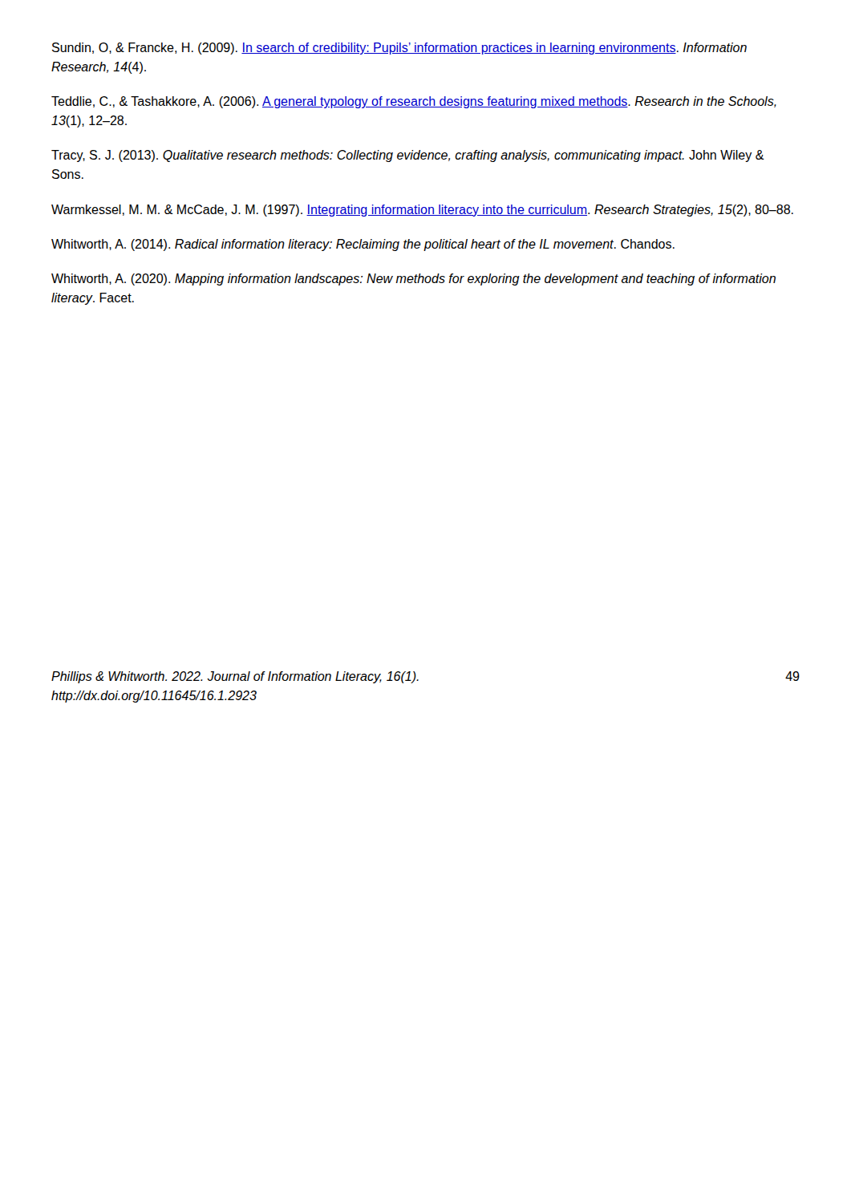Sundin, O, & Francke, H. (2009). In search of credibility: Pupils’ information practices in learning environments. Information Research, 14(4).
Teddlie, C., & Tashakkore, A. (2006). A general typology of research designs featuring mixed methods. Research in the Schools, 13(1), 12–28.
Tracy, S. J. (2013). Qualitative research methods: Collecting evidence, crafting analysis, communicating impact. John Wiley & Sons.
Warmkessel, M. M. & McCade, J. M. (1997). Integrating information literacy into the curriculum. Research Strategies, 15(2), 80–88.
Whitworth, A. (2014). Radical information literacy: Reclaiming the political heart of the IL movement. Chandos.
Whitworth, A. (2020). Mapping information landscapes: New methods for exploring the development and teaching of information literacy. Facet.
Phillips & Whitworth. 2022. Journal of Information Literacy, 16(1).
http://dx.doi.org/10.11645/16.1.2923
49